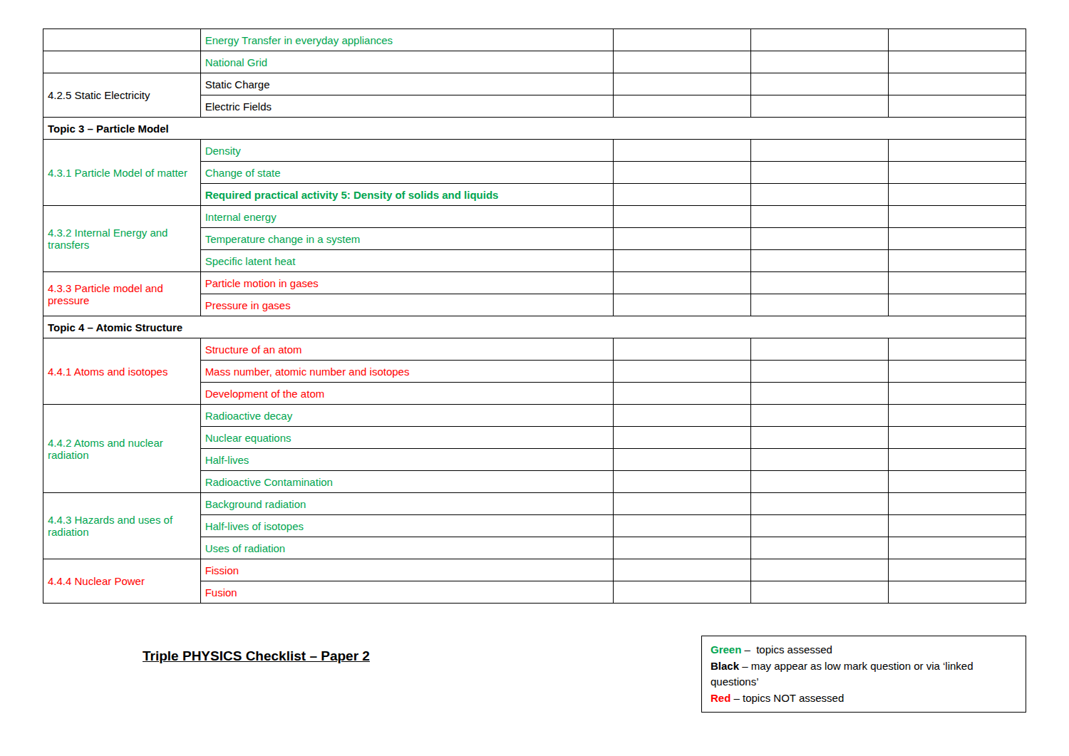| | Energy Transfer in everyday appliances | | | |
| | National Grid | | | |
| 4.2.5 Static Electricity | Static Charge | | | |
| Electric Fields | | | |
| Topic 3 – Particle Model |
| 4.3.1 Particle Model of matter | Density | | | |
| Change of state | | | |
| Required practical activity 5: Density of solids and liquids | | | |
| 4.3.2 Internal Energy and transfers | Internal energy | | | |
| Temperature change in a system | | | |
| Specific latent heat | | | |
| 4.3.3 Particle model and pressure | Particle motion in gases | | | |
| Pressure in gases | | | |
| Topic 4 – Atomic Structure |
| 4.4.1 Atoms and isotopes | Structure of an atom | | | |
| Mass number, atomic number and isotopes | | | |
| Development of the atom | | | |
| 4.4.2 Atoms and nuclear radiation | Radioactive decay | | | |
| Nuclear equations | | | |
| Half-lives | | | |
| Radioactive Contamination | | | |
| 4.4.3 Hazards and uses of radiation | Background radiation | | | |
| Half-lives of isotopes | | | |
| Uses of radiation | | | |
| 4.4.4 Nuclear Power | Fission | | | |
| Fusion | | | |
Triple PHYSICS Checklist – Paper 2
Green – topics assessed
Black – may appear as low mark question or via ‘linked questions’
Red – topics NOT assessed